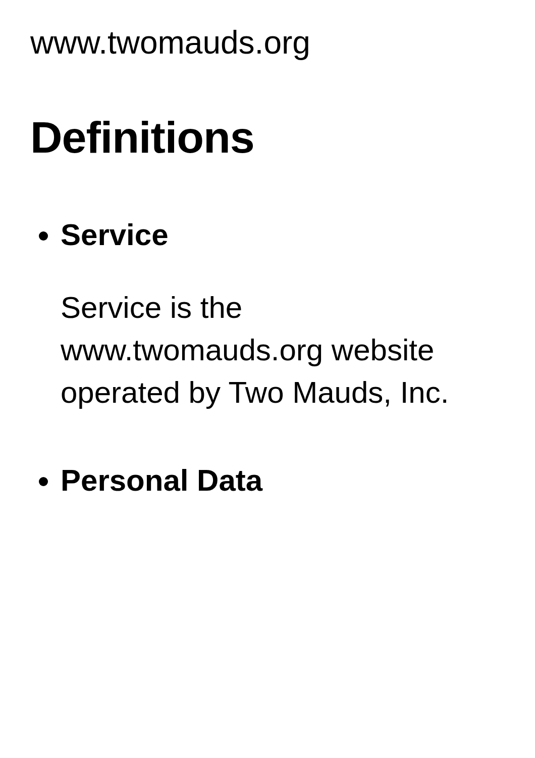www.twomauds.org
Definitions
Service
Service is the www.twomauds.org website operated by Two Mauds, Inc.
Personal Data